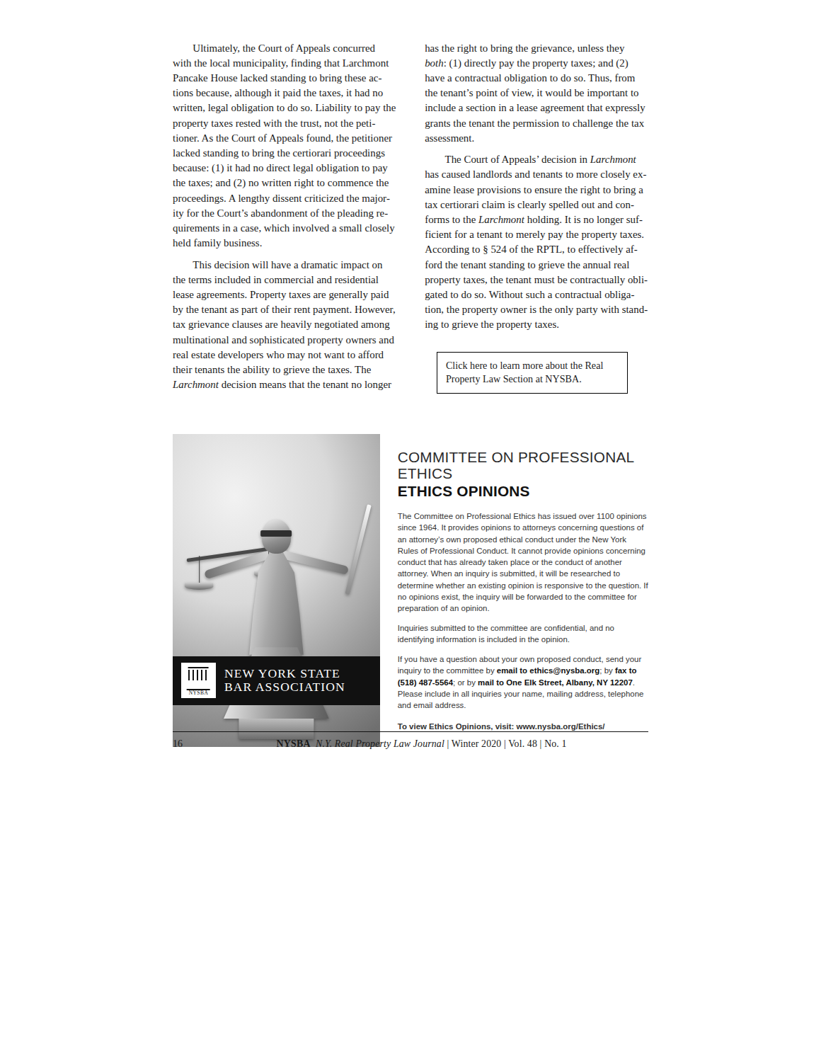Ultimately, the Court of Appeals concurred with the local municipality, finding that Larchmont Pancake House lacked standing to bring these actions because, although it paid the taxes, it had no written, legal obligation to do so. Liability to pay the property taxes rested with the trust, not the petitioner. As the Court of Appeals found, the petitioner lacked standing to bring the certiorari proceedings because: (1) it had no direct legal obligation to pay the taxes; and (2) no written right to commence the proceedings. A lengthy dissent criticized the majority for the Court’s abandonment of the pleading requirements in a case, which involved a small closely held family business.
This decision will have a dramatic impact on the terms included in commercial and residential lease agreements. Property taxes are generally paid by the tenant as part of their rent payment. However, tax grievance clauses are heavily negotiated among multinational and sophisticated property owners and real estate developers who may not want to afford their tenants the ability to grieve the taxes. The Larchmont decision means that the tenant no longer has the right to bring the grievance, unless they both: (1) directly pay the property taxes; and (2) have a contractual obligation to do so. Thus, from the tenant’s point of view, it would be important to include a section in a lease agreement that expressly grants the tenant the permission to challenge the tax assessment.
The Court of Appeals’ decision in Larchmont has caused landlords and tenants to more closely examine lease provisions to ensure the right to bring a tax certiorari claim is clearly spelled out and conforms to the Larchmont holding. It is no longer sufficient for a tenant to merely pay the property taxes. According to § 524 of the RPTL, to effectively afford the tenant standing to grieve the annual real property taxes, the tenant must be contractually obligated to do so. Without such a contractual obligation, the property owner is the only party with standing to grieve the property taxes.
Click here to learn more about the Real Property Law Section at NYSBA.
NYSBA
New York State
Bar Association
COMMITTEE ON PROFESSIONAL ETHICS
ETHICS OPINIONS
The Committee on Professional Ethics has issued over 1100 opinions since 1964. It provides opinions to attorneys concerning questions of an attorney’s own proposed ethical conduct under the New York Rules of Professional Conduct. It cannot provide opinions concerning conduct that has already taken place or the conduct of another attorney. When an inquiry is submitted, it will be researched to determine whether an existing opinion is responsive to the question. If no opinions exist, the inquiry will be forwarded to the committee for preparation of an opinion.
Inquiries submitted to the committee are confidential, and no identifying information is included in the opinion.
If you have a question about your own proposed conduct, send your inquiry to the committee by email to ethics@nysba.org; by fax to (518) 487-5564; or by mail to One Elk Street, Albany, NY 12207. Please include in all inquiries your name, mailing address, telephone and email address.
To view Ethics Opinions, visit: www.nysba.org/Ethics/
16
NYSBA N.Y. Real Property Law Journal | Winter 2020 | Vol. 48 | No. 1